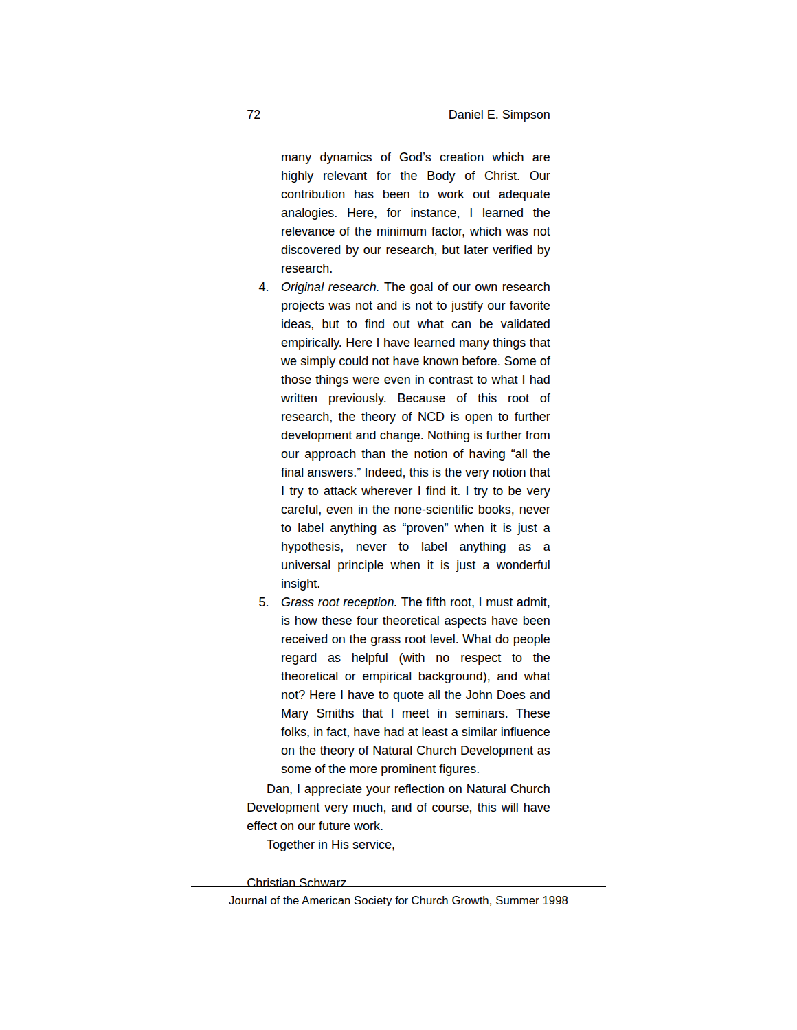72 Daniel E. Simpson
many dynamics of God’s creation which are highly relevant for the Body of Christ. Our contribution has been to work out adequate analogies. Here, for instance, I learned the relevance of the minimum factor, which was not discovered by our research, but later verified by research.
4. Original research. The goal of our own research projects was not and is not to justify our favorite ideas, but to find out what can be validated empirically. Here I have learned many things that we simply could not have known before. Some of those things were even in contrast to what I had written previously. Because of this root of research, the theory of NCD is open to further development and change. Nothing is further from our approach than the notion of having “all the final answers.” Indeed, this is the very notion that I try to attack wherever I find it. I try to be very careful, even in the none-scientific books, never to label anything as “proven” when it is just a hypothesis, never to label anything as a universal principle when it is just a wonderful insight.
5. Grass root reception. The fifth root, I must admit, is how these four theoretical aspects have been received on the grass root level. What do people regard as helpful (with no respect to the theoretical or empirical background), and what not? Here I have to quote all the John Does and Mary Smiths that I meet in seminars. These folks, in fact, have had at least a similar influence on the theory of Natural Church Development as some of the more prominent figures.
Dan, I appreciate your reflection on Natural Church Development very much, and of course, this will have effect on our future work.
Together in His service,
Christian Schwarz
Journal of the American Society for Church Growth, Summer 1998